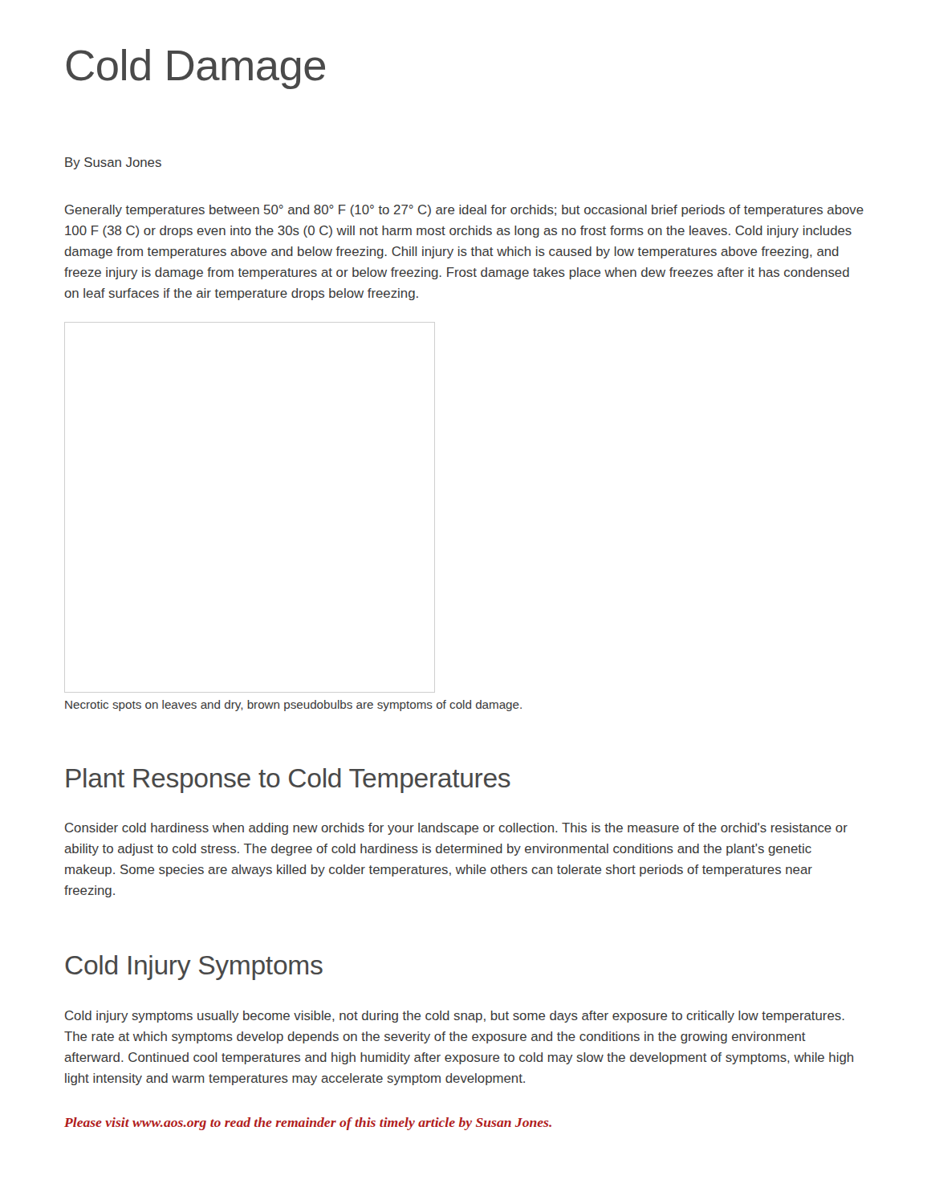Cold Damage
By Susan Jones
Generally temperatures between 50° and 80° F (10° to 27° C) are ideal for orchids; but occasional brief periods of temperatures above 100 F (38 C) or drops even into the 30s (0 C) will not harm most orchids as long as no frost forms on the leaves. Cold injury includes damage from temperatures above and below freezing. Chill injury is that which is caused by low temperatures above freezing, and freeze injury is damage from temperatures at or below freezing. Frost damage takes place when dew freezes after it has condensed on leaf surfaces if the air temperature drops below freezing.
Necrotic spots on leaves and dry, brown pseudobulbs are symptoms of cold damage.
Plant Response to Cold Temperatures
Consider cold hardiness when adding new orchids for your landscape or collection. This is the measure of the orchid's resistance or ability to adjust to cold stress. The degree of cold hardiness is determined by environmental conditions and the plant's genetic makeup. Some species are always killed by colder temperatures, while others can tolerate short periods of temperatures near freezing.
Cold Injury Symptoms
Cold injury symptoms usually become visible, not during the cold snap, but some days after exposure to critically low temperatures. The rate at which symptoms develop depends on the severity of the exposure and the conditions in the growing environment afterward. Continued cool temperatures and high humidity after exposure to cold may slow the development of symptoms, while high light intensity and warm temperatures may accelerate symptom development.
Please visit www.aos.org to read the remainder of this timely article by Susan Jones.